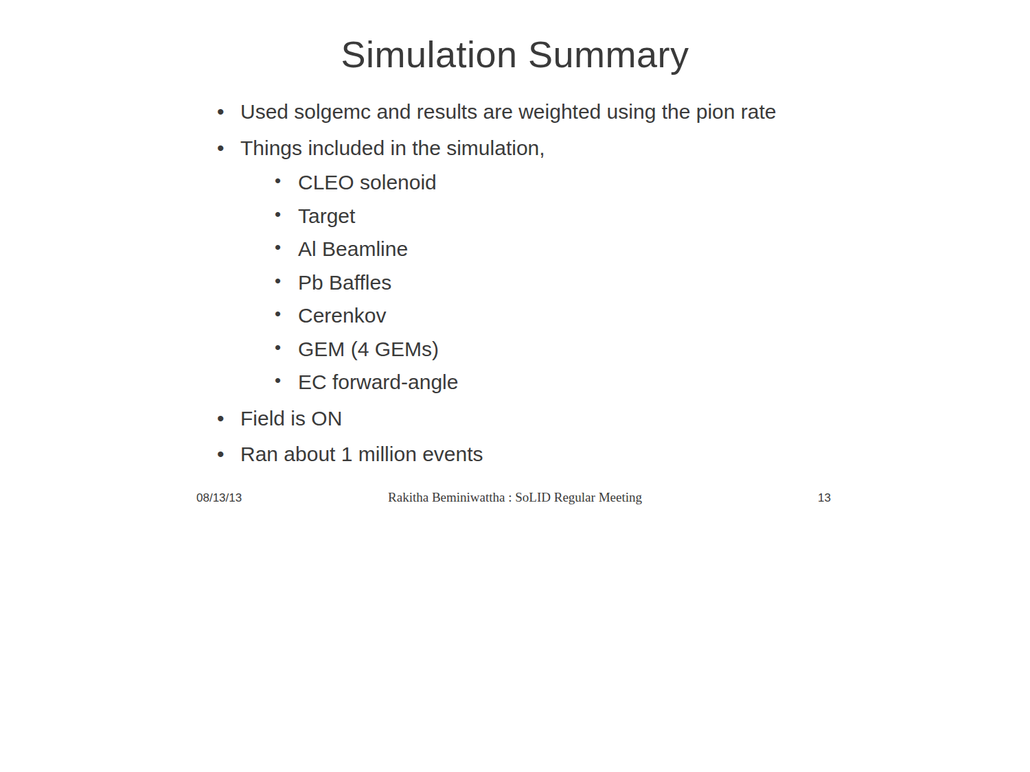Simulation Summary
Used solgemc and results are weighted using the pion rate
Things included in the simulation,
CLEO solenoid
Target
Al Beamline
Pb Baffles
Cerenkov
GEM (4 GEMs)
EC forward-angle
Field is ON
Ran about 1 million events
08/13/13
Rakitha Beminiwattha : SoLID Regular Meeting
13